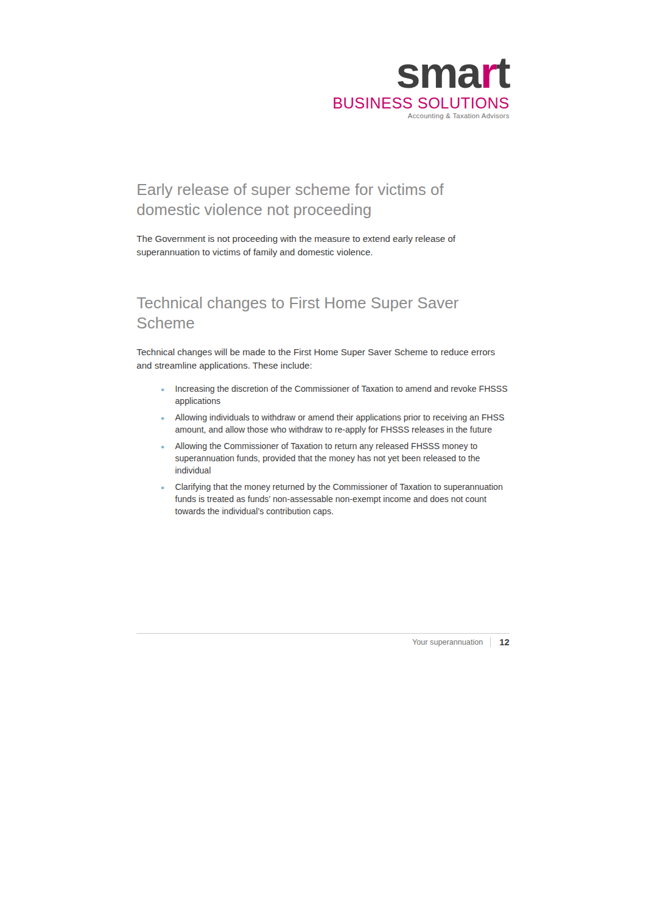smart
BUSINESS SOLUTIONS
Accounting & Taxation Advisors
Early release of super scheme for victims of domestic violence not proceeding
The Government is not proceeding with the measure to extend early release of superannuation to victims of family and domestic violence.
Technical changes to First Home Super Saver Scheme
Technical changes will be made to the First Home Super Saver Scheme to reduce errors and streamline applications. These include:
Increasing the discretion of the Commissioner of Taxation to amend and revoke FHSSS applications
Allowing individuals to withdraw or amend their applications prior to receiving an FHSS amount, and allow those who withdraw to re-apply for FHSSS releases in the future
Allowing the Commissioner of Taxation to return any released FHSSS money to superannuation funds, provided that the money has not yet been released to the individual
Clarifying that the money returned by the Commissioner of Taxation to superannuation funds is treated as funds’ non-assessable non-exempt income and does not count towards the individual’s contribution caps.
Your superannuation 12